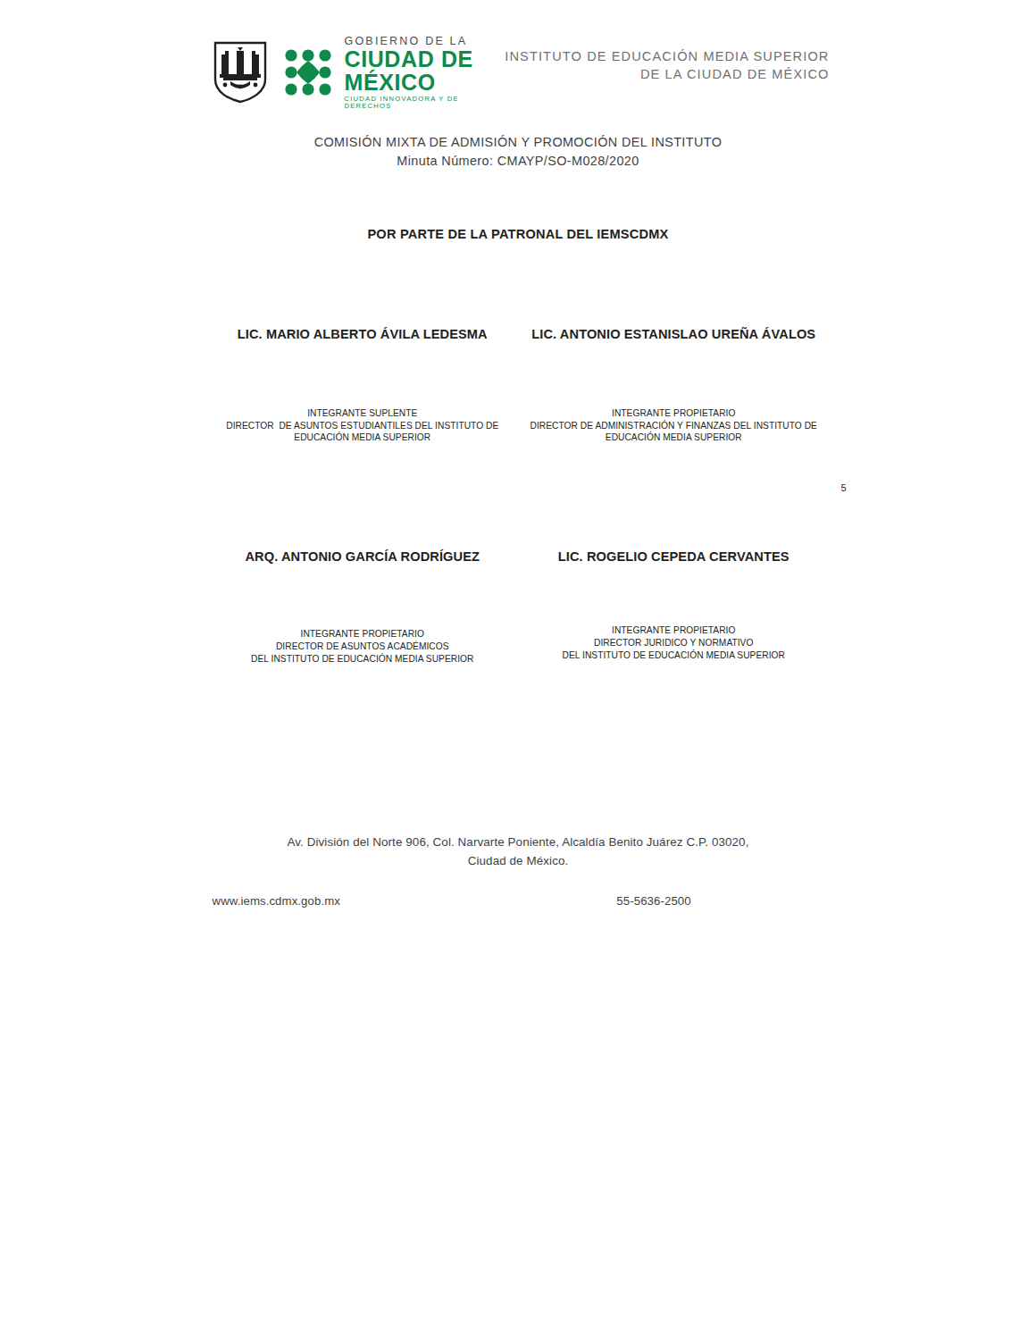GOBIERNO DE LA
CIUDAD DE MÉXICO
CIUDAD INNOVADORA Y DE DERECHOS
INSTITUTO DE EDUCACIÓN MEDIA SUPERIOR
DE LA CIUDAD DE MÉXICO
COMISIÓN MIXTA DE ADMISIÓN Y PROMOCIÓN DEL INSTITUTO
Minuta Número: CMAYP/SO-M028/2020
POR PARTE DE LA PATRONAL DEL IEMSCDMX
| LIC. MARIO ALBERTO ÁVILA LEDESMA INTEGRANTE SUPLENTE DIRECTOR DE ASUNTOS ESTUDIANTILES DEL INSTITUTO DE EDUCACIÓN MEDIA SUPERIOR | LIC. ANTONIO ESTANISLAO UREÑA ÁVALOS INTEGRANTE PROPIETARIO DIRECTOR DE ADMINISTRACIÓN Y FINANZAS DEL INSTITUTO DE EDUCACIÓN MEDIA SUPERIOR |
| ARQ. ANTONIO GARCÍA RODRÍGUEZ INTEGRANTE PROPIETARIO DIRECTOR DE ASUNTOS ACADÉMICOS DEL INSTITUTO DE EDUCACIÓN MEDIA SUPERIOR | LIC. ROGELIO CEPEDA CERVANTES INTEGRANTE PROPIETARIO DIRECTOR JURIDICO Y NORMATIVO DEL INSTITUTO DE EDUCACIÓN MEDIA SUPERIOR |
5
Av. División del Norte 906, Col. Narvarte Poniente, Alcaldía Benito Juárez C.P. 03020,
Ciudad de México.
www.iems.cdmx.gob.mx 55-5636-2500